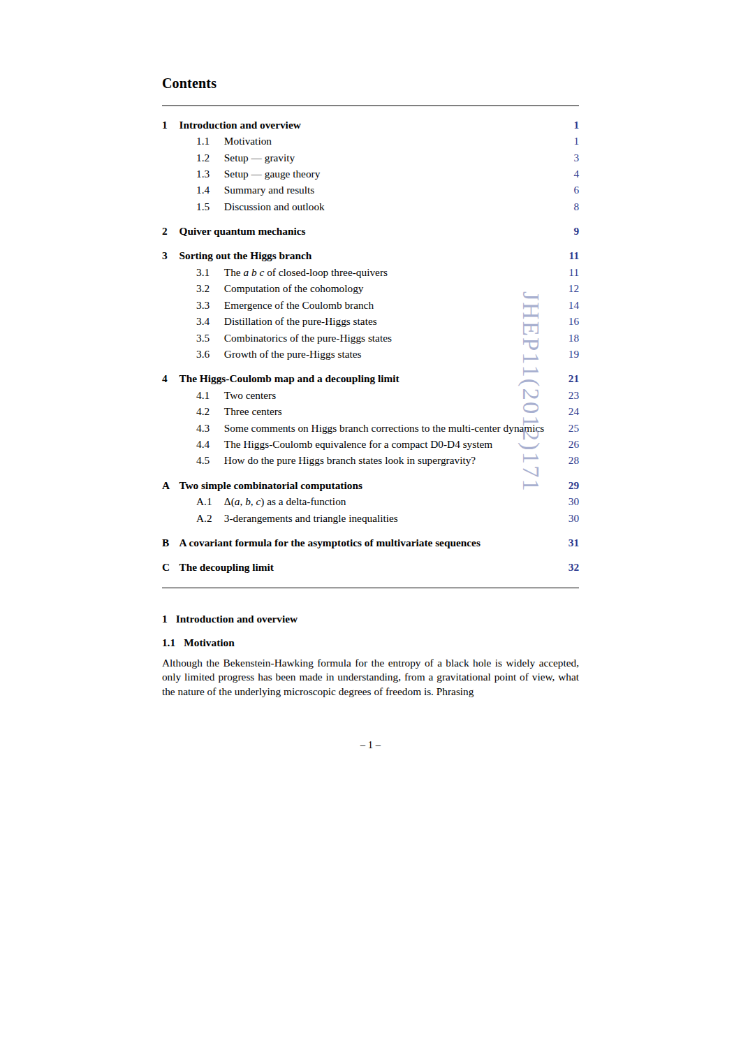JHEP11(2012)171
Contents
1 Introduction and overview 1
1.1 Motivation 1
1.2 Setup — gravity 3
1.3 Setup — gauge theory 4
1.4 Summary and results 6
1.5 Discussion and outlook 8
2 Quiver quantum mechanics 9
3 Sorting out the Higgs branch 11
3.1 The a b c of closed-loop three-quivers 11
3.2 Computation of the cohomology 12
3.3 Emergence of the Coulomb branch 14
3.4 Distillation of the pure-Higgs states 16
3.5 Combinatorics of the pure-Higgs states 18
3.6 Growth of the pure-Higgs states 19
4 The Higgs-Coulomb map and a decoupling limit 21
4.1 Two centers 23
4.2 Three centers 24
4.3 Some comments on Higgs branch corrections to the multi-center dynamics 25
4.4 The Higgs-Coulomb equivalence for a compact D0-D4 system 26
4.5 How do the pure Higgs branch states look in supergravity? 28
A Two simple combinatorial computations 29
A.1 Δ(a, b, c) as a delta-function 30
A.2 3-derangements and triangle inequalities 30
B A covariant formula for the asymptotics of multivariate sequences 31
C The decoupling limit 32
1 Introduction and overview
1.1 Motivation
Although the Bekenstein-Hawking formula for the entropy of a black hole is widely accepted, only limited progress has been made in understanding, from a gravitational point of view, what the nature of the underlying microscopic degrees of freedom is. Phrasing
– 1 –